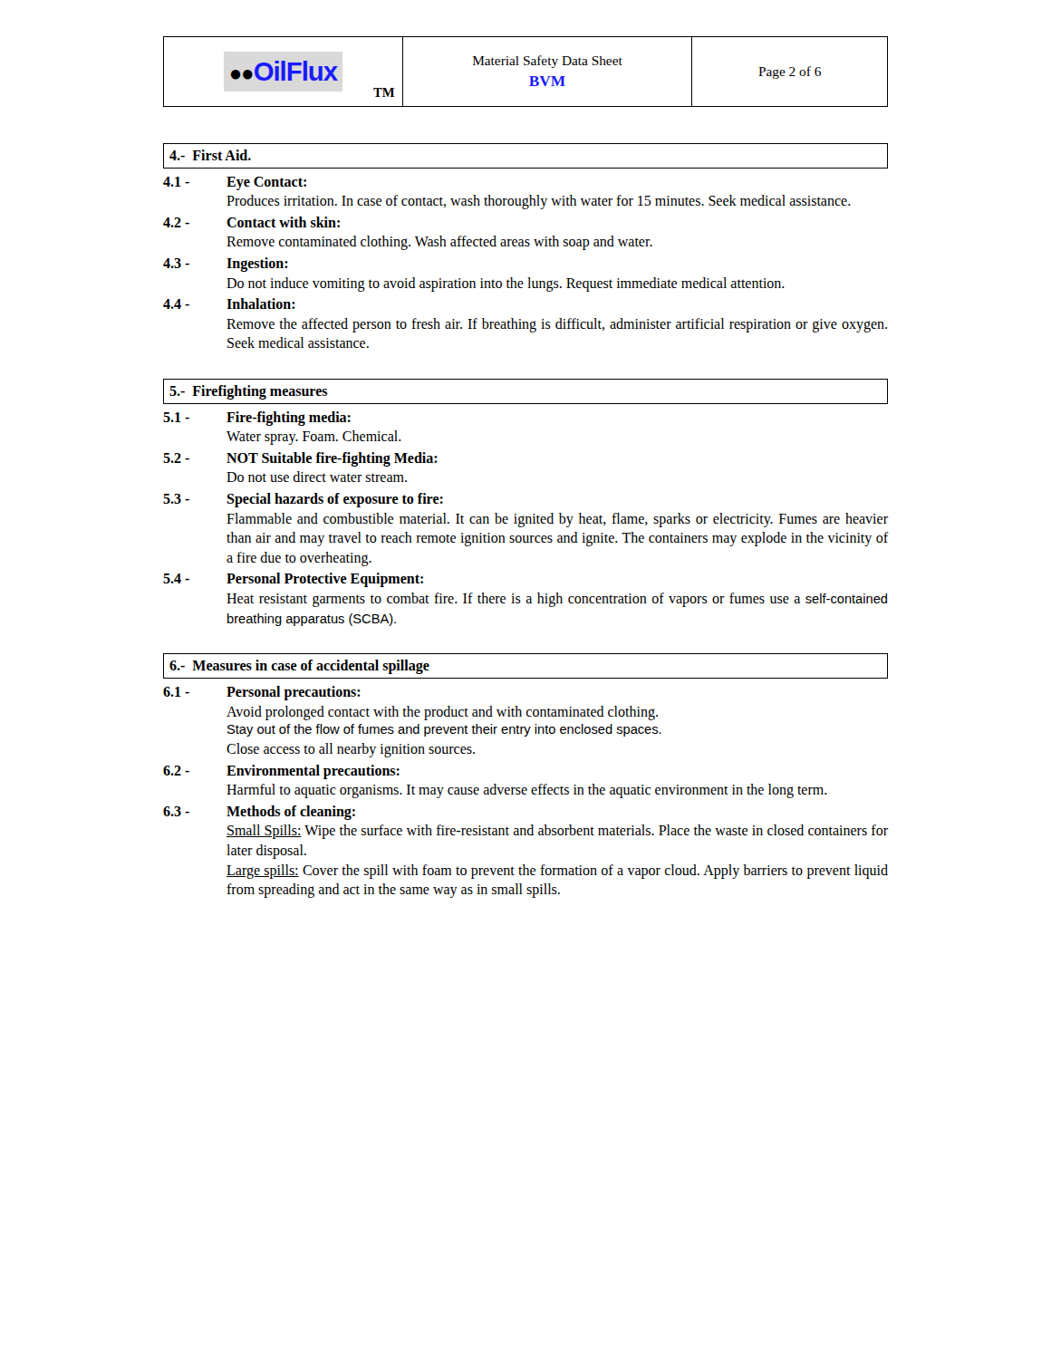| ●● OilFlux TM | Material Safety Data Sheet BVM | Page 2 of 6 |
4.- First Aid.
4.1 -Eye Contact:
Produces irritation. In case of contact, wash thoroughly with water for 15 minutes. Seek medical assistance.
4.2 -Contact with skin:
Remove contaminated clothing. Wash affected areas with soap and water.
4.3 -Ingestion:
Do not induce vomiting to avoid aspiration into the lungs. Request immediate medical attention.
4.4 -Inhalation:
Remove the affected person to fresh air. If breathing is difficult, administer artificial respiration or give oxygen. Seek medical assistance.
5.- Firefighting measures
5.1 -Fire-fighting media:
Water spray. Foam. Chemical.
5.2 -NOT Suitable fire-fighting Media:
Do not use direct water stream.
5.3 -Special hazards of exposure to fire:
Flammable and combustible material. It can be ignited by heat, flame, sparks or electricity. Fumes are heavier than air and may travel to reach remote ignition sources and ignite. The containers may explode in the vicinity of a fire due to overheating.
5.4 -Personal Protective Equipment:
Heat resistant garments to combat fire. If there is a high concentration of vapors or fumes use a self-contained breathing apparatus (SCBA).
6.- Measures in case of accidental spillage
6.1 -Personal precautions:
Avoid prolonged contact with the product and with contaminated clothing.
Stay out of the flow of fumes and prevent their entry into enclosed spaces.
Close access to all nearby ignition sources.
6.2 -Environmental precautions:
Harmful to aquatic organisms. It may cause adverse effects in the aquatic environment in the long term.
6.3 -Methods of cleaning:
Small Spills: Wipe the surface with fire-resistant and absorbent materials. Place the waste in closed containers for later disposal.
Large spills: Cover the spill with foam to prevent the formation of a vapor cloud. Apply barriers to prevent liquid from spreading and act in the same way as in small spills.